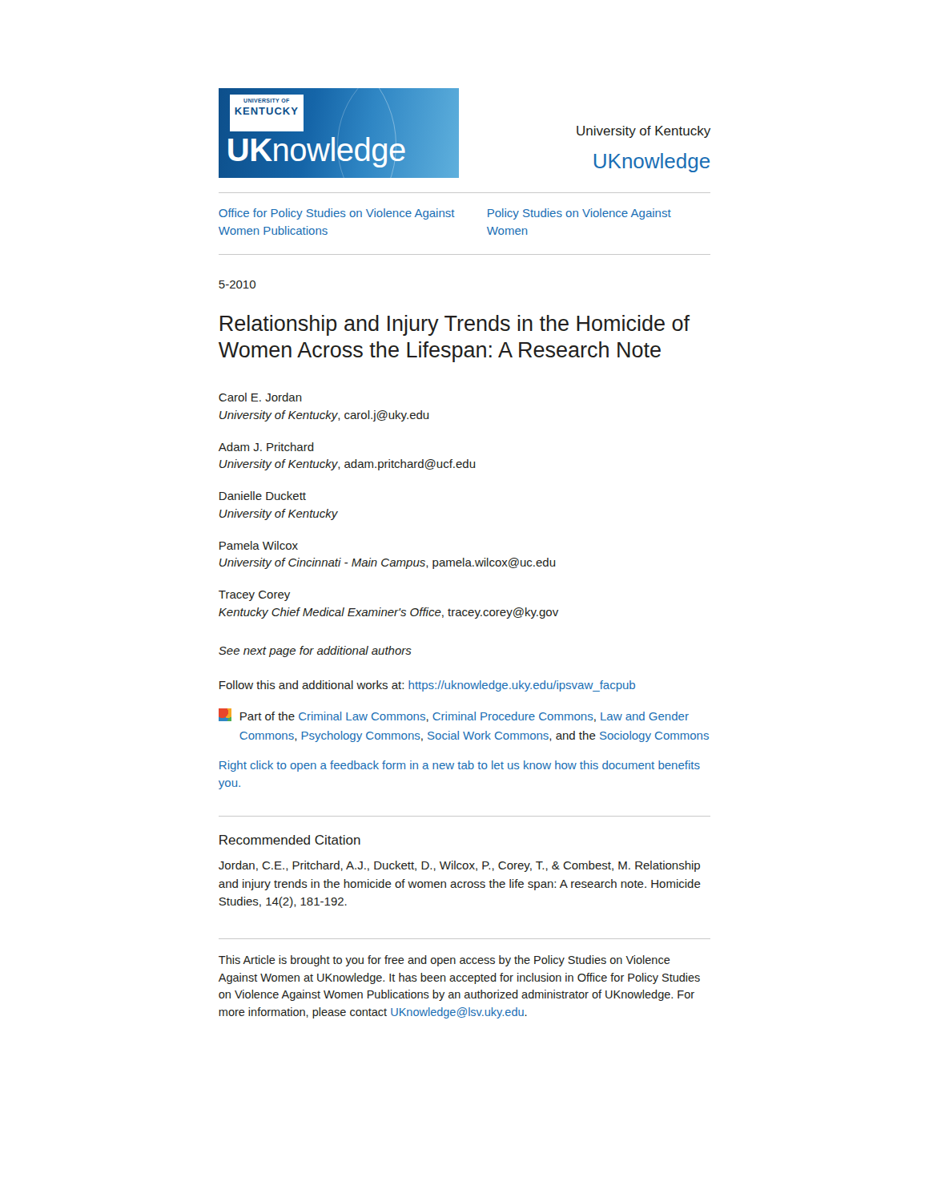UNIVERSITY OF
KENTUCKY
UKnowledge
University of Kentucky
UKnowledge
Office for Policy Studies on Violence Against Women Publications
Policy Studies on Violence Against Women
5-2010
Relationship and Injury Trends in the Homicide of Women Across the Lifespan: A Research Note
Carol E. Jordan University of Kentucky, carol.j@uky.edu
Adam J. Pritchard University of Kentucky, adam.pritchard@ucf.edu
Danielle Duckett University of Kentucky
Pamela Wilcox University of Cincinnati - Main Campus, pamela.wilcox@uc.edu
Tracey Corey Kentucky Chief Medical Examiner's Office, tracey.corey@ky.gov
See next page for additional authors
Follow this and additional works at: https://uknowledge.uky.edu/ipsvaw_facpub
Part of the Criminal Law Commons, Criminal Procedure Commons, Law and Gender Commons, Psychology Commons, Social Work Commons, and the Sociology Commons
Right click to open a feedback form in a new tab to let us know how this document benefits you.
Recommended Citation
Jordan, C.E., Pritchard, A.J., Duckett, D., Wilcox, P., Corey, T., & Combest, M. Relationship and injury trends in the homicide of women across the life span: A research note. Homicide Studies, 14(2), 181-192.
This Article is brought to you for free and open access by the Policy Studies on Violence Against Women at UKnowledge. It has been accepted for inclusion in Office for Policy Studies on Violence Against Women Publications by an authorized administrator of UKnowledge. For more information, please contact UKnowledge@lsv.uky.edu.